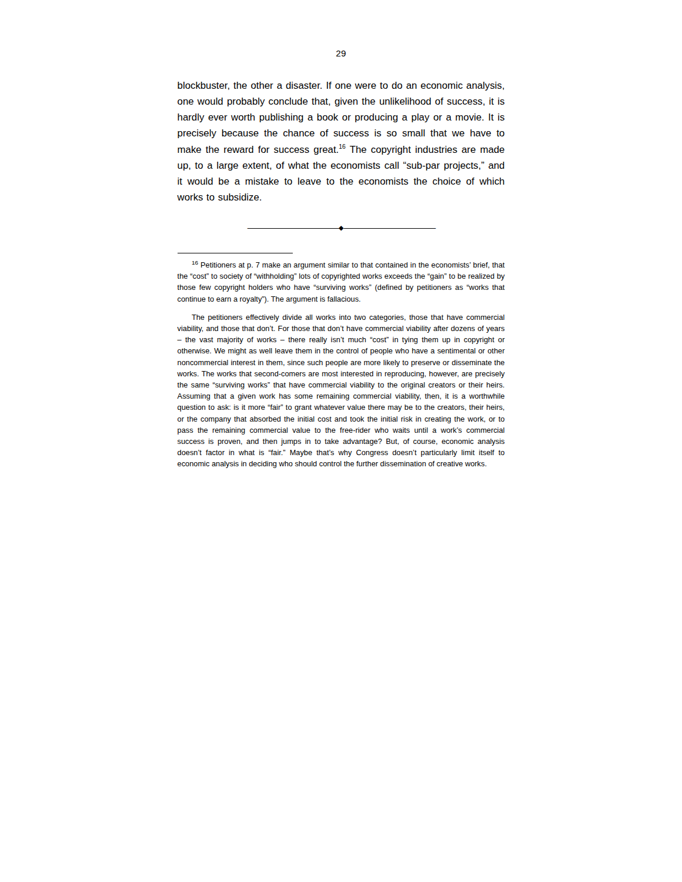29
blockbuster, the other a disaster. If one were to do an economic analysis, one would probably conclude that, given the unlikelihood of success, it is hardly ever worth publishing a book or producing a play or a movie. It is precisely because the chance of success is so small that we have to make the reward for success great.16 The copyright industries are made up, to a large extent, of what the economists call “sub-par projects,” and it would be a mistake to leave to the economists the choice of which works to subsidize.
————————————◆————————————
16 Petitioners at p. 7 make an argument similar to that contained in the economists’ brief, that the “cost” to society of “withholding” lots of copyrighted works exceeds the “gain” to be realized by those few copyright holders who have “surviving works” (defined by petitioners as “works that continue to earn a royalty”). The argument is fallacious.
The petitioners effectively divide all works into two categories, those that have commercial viability, and those that don’t. For those that don’t have commercial viability after dozens of years – the vast majority of works – there really isn’t much “cost” in tying them up in copyright or otherwise. We might as well leave them in the control of people who have a sentimental or other noncommercial interest in them, since such people are more likely to preserve or disseminate the works. The works that second-comers are most interested in reproducing, however, are precisely the same “surviving works” that have commercial viability to the original creators or their heirs. Assuming that a given work has some remaining commercial viability, then, it is a worthwhile question to ask: is it more “fair” to grant whatever value there may be to the creators, their heirs, or the company that absorbed the initial cost and took the initial risk in creating the work, or to pass the remaining commercial value to the free-rider who waits until a work’s commercial success is proven, and then jumps in to take advantage? But, of course, economic analysis doesn’t factor in what is “fair.” Maybe that’s why Congress doesn’t particularly limit itself to economic analysis in deciding who should control the further dissemination of creative works.